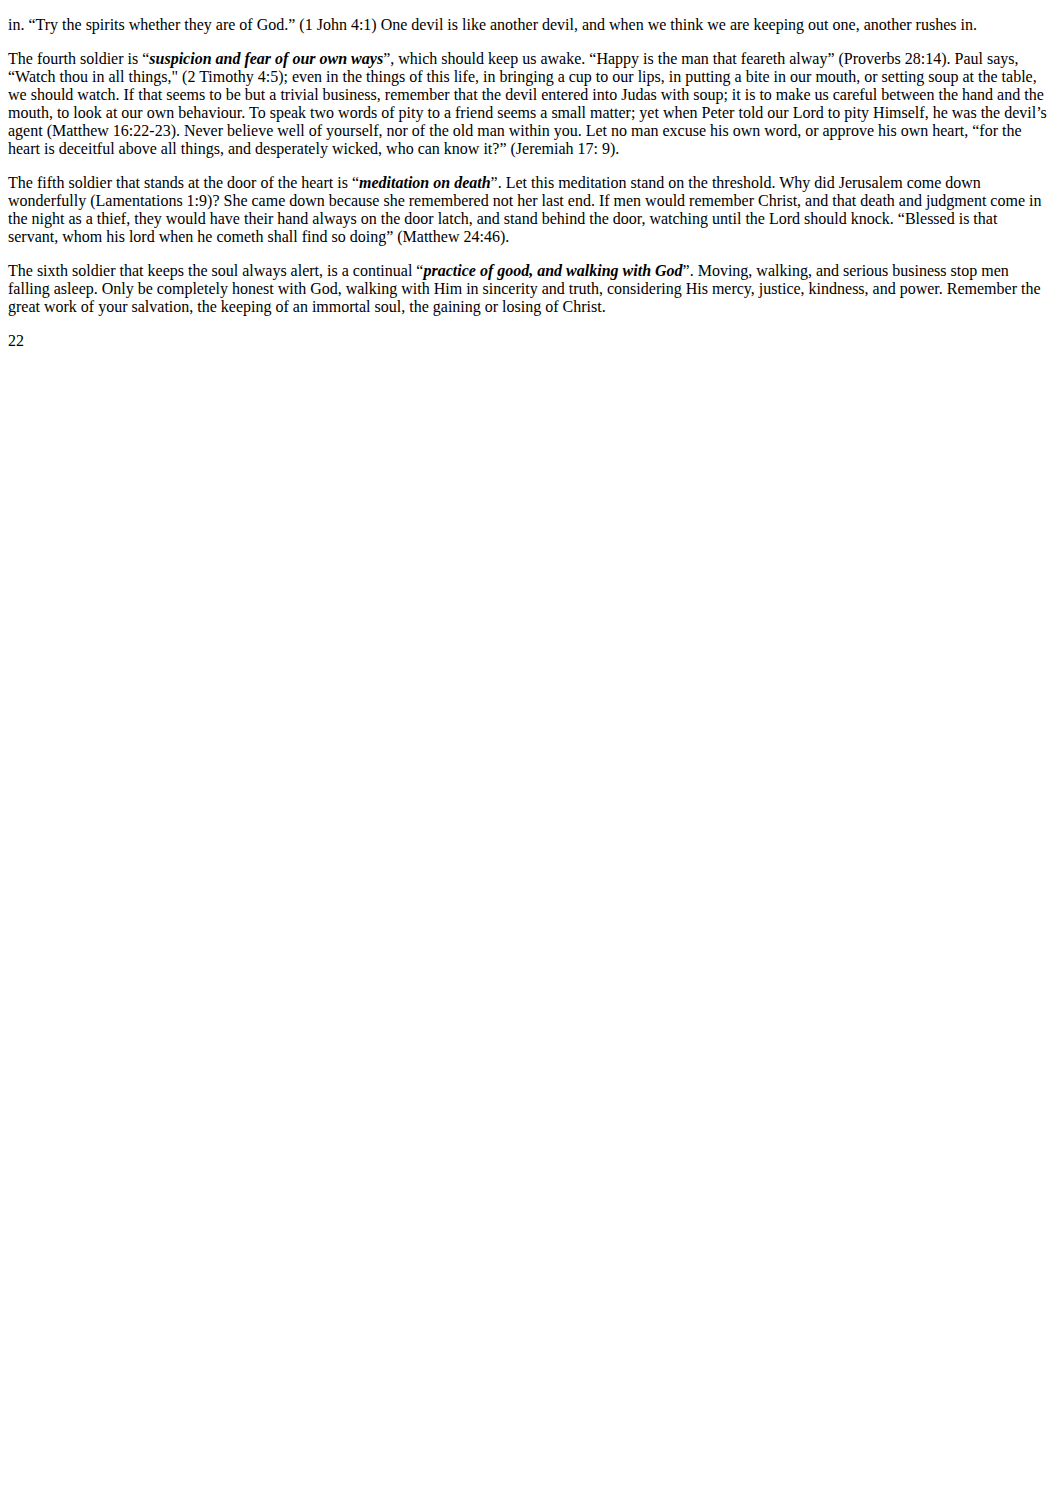in. “Try the spirits whether they are of God.” (1 John 4:1) One devil is like another devil, and when we think we are keeping out one, another rushes in.
The fourth soldier is “suspicion and fear of our own ways”, which should keep us awake. “Happy is the man that feareth alway” (Proverbs 28:14). Paul says, “Watch thou in all things," (2 Timothy 4:5); even in the things of this life, in bringing a cup to our lips, in putting a bite in our mouth, or setting soup at the table, we should watch. If that seems to be but a trivial business, remember that the devil entered into Judas with soup; it is to make us careful between the hand and the mouth, to look at our own behaviour. To speak two words of pity to a friend seems a small matter; yet when Peter told our Lord to pity Himself, he was the devil’s agent (Matthew 16:22-23). Never believe well of yourself, nor of the old man within you. Let no man excuse his own word, or approve his own heart, “for the heart is deceitful above all things, and desperately wicked, who can know it?” (Jeremiah 17: 9).
The fifth soldier that stands at the door of the heart is “meditation on death”. Let this meditation stand on the threshold. Why did Jerusalem come down wonderfully (Lamentations 1:9)? She came down because she remembered not her last end. If men would remember Christ, and that death and judgment come in the night as a thief, they would have their hand always on the door latch, and stand behind the door, watching until the Lord should knock. “Blessed is that servant, whom his lord when he cometh shall find so doing” (Matthew 24:46).
The sixth soldier that keeps the soul always alert, is a continual “practice of good, and walking with God”. Moving, walking, and serious business stop men falling asleep. Only be completely honest with God, walking with Him in sincerity and truth, considering His mercy, justice, kindness, and power. Remember the great work of your salvation, the keeping of an immortal soul, the gaining or losing of Christ.
22